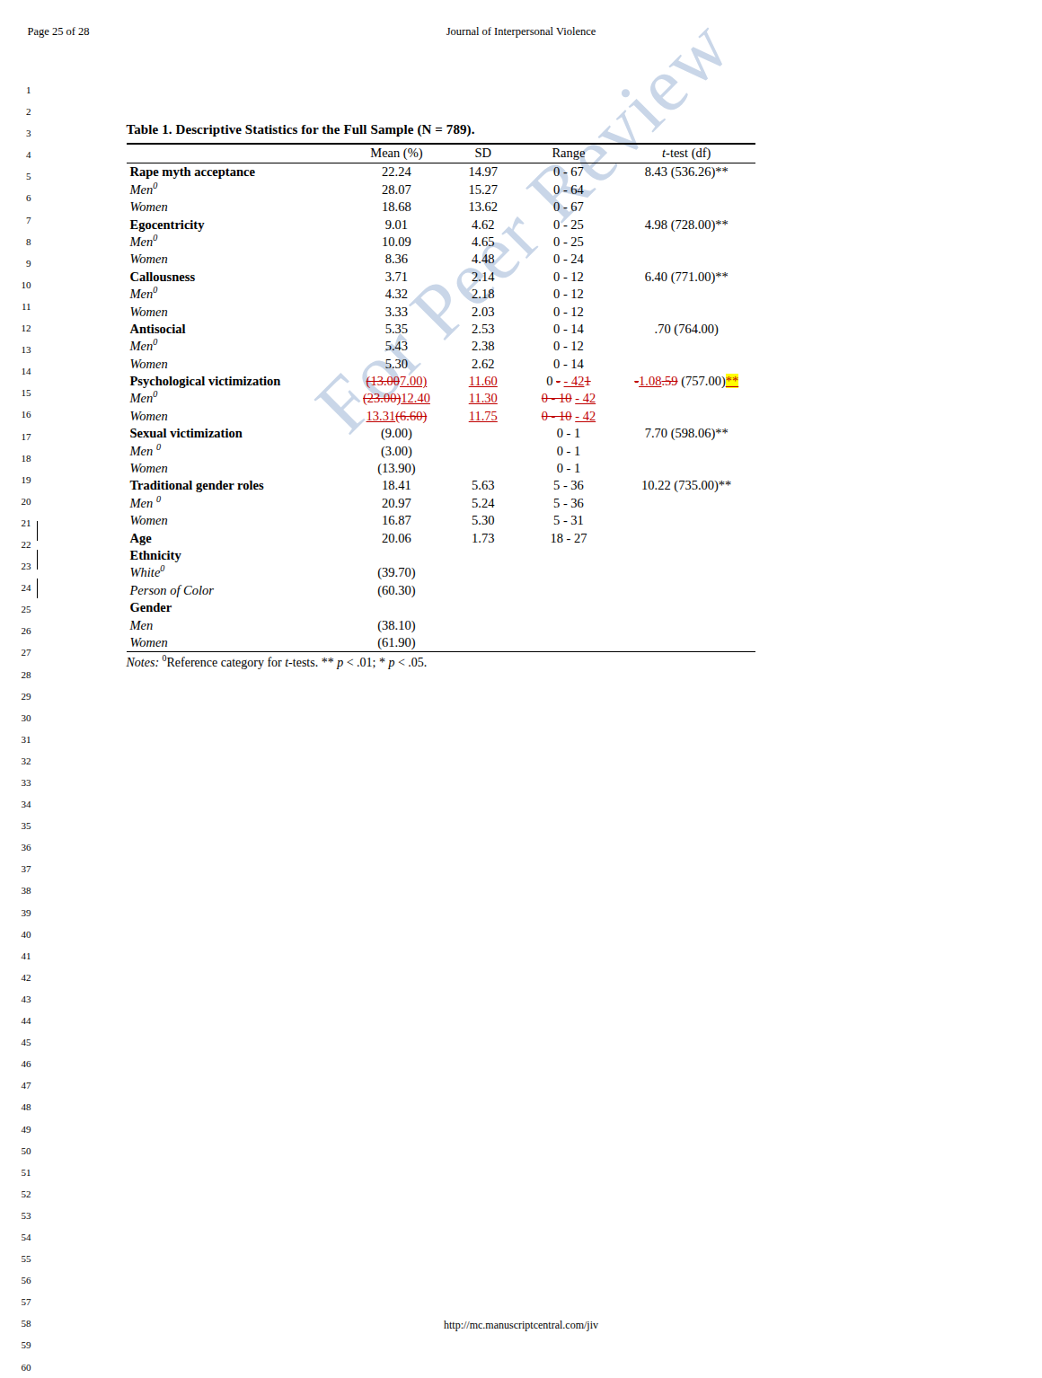Page 25 of 28 Journal of Interpersonal Violence
1
2
3
4
5
6
7
8
9
10
11
12
13
14
15
16
17
18
19
20
21
22
23
24
25
26
27
28
29
30
31
32
33
34
35
36
37
38
39
40
41
42
43
44
45
46
47
48
49
50
51
52
53
54
55
56
57
58
59
60
For Peer Review
Table 1. Descriptive Statistics for the Full Sample (N = 789).
| | Mean (%) | SD | Range | t -test (df) |
| --- | --- | --- | --- | --- |
| Rape myth acceptance | 22.24 | 14.97 | 0 - 67 | 8.43 (536.26)** |
| Men 0 | 28.07 | 15.27 | 0 - 64 | |
| Women | 18.68 | 13.62 | 0 - 67 | |
| Egocentricity | 9.01 | 4.62 | 0 - 25 | 4.98 (728.00)** |
| Men 0 | 10.09 | 4.65 | 0 - 25 | |
| Women | 8.36 | 4.48 | 0 - 24 | |
| Callousness | 3.71 | 2.14 | 0 - 12 | 6.40 (771.00)** |
| Men 0 | 4.32 | 2.18 | 0 - 12 | |
| Women | 3.33 | 2.03 | 0 - 12 | |
| Antisocial | 5.35 | 2.53 | 0 - 14 | .70 (764.00) |
| Men 0 | 5.43 | 2.38 | 0 - 12 | |
| Women | 5.30 | 2.62 | 0 - 14 | |
| Psychological victimization | (13.00 7.00) | 11.60 | 0 - - 42 1 | - 1.08 .59 (757.00) ** |
| Men 0 | (23.00) 12.40 | 11.30 | 0 - 10 - 42 | |
| Women | 13.31 (6.60) | 11.75 | 0 - 10 - 42 | |
| Sexual victimization | (9.00) | | 0 - 1 | 7.70 (598.06)** |
| Men 0 | (3.00) | | 0 - 1 | |
| Women | (13.90) | | 0 - 1 | |
| Traditional gender roles | 18.41 | 5.63 | 5 - 36 | 10.22 (735.00)** |
| Men 0 | 20.97 | 5.24 | 5 - 36 | |
| Women | 16.87 | 5.30 | 5 - 31 | |
| Age | 20.06 | 1.73 | 18 - 27 | |
| Ethnicity | | | | |
| White 0 | (39.70) | | | |
| Person of Color | (60.30) | | | |
| Gender | | | | |
| Men | (38.10) | | | |
| Women | (61.90) | | | |
Notes: 0Reference category for t-tests. ** p < .01; * p < .05.
http://mc.manuscriptcentral.com/jiv